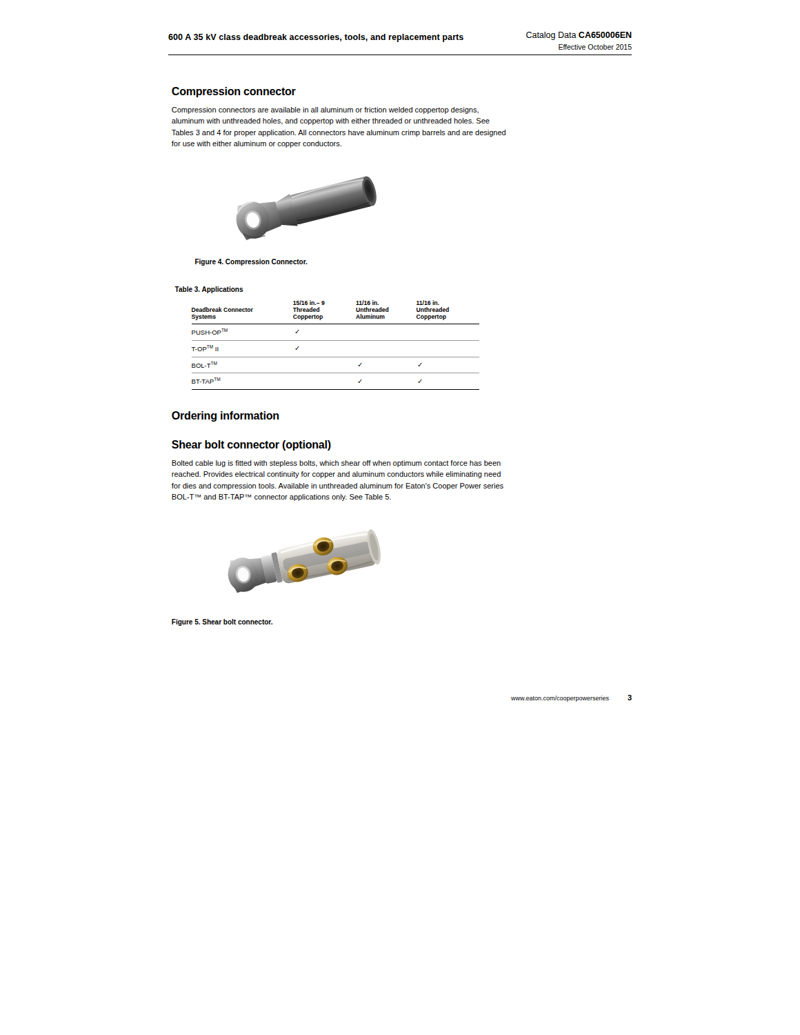600 A 35 kV class deadbreak accessories, tools, and replacement parts
Catalog Data CA650006EN
Effective October 2015
Compression connector
Compression connectors are available in all aluminum or friction welded coppertop designs, aluminum with unthreaded holes, and coppertop with either threaded or unthreaded holes. See Tables 3 and 4 for proper application. All connectors have aluminum crimp barrels and are designed for use with either aluminum or copper conductors.
Figure 4. Compression Connector.
Table 3. Applications
| Deadbreak Connector Systems | 15/16 in.– 9 Threaded Coppertop | 11/16 in. Unthreaded Aluminum | 11/16 in. Unthreaded Coppertop |
| --- | --- | --- | --- |
| PUSH-OP TM | ✓ | | |
| T-OP TM II | ✓ | | |
| BOL-T TM | | ✓ | ✓ |
| BT-TAP TM | | ✓ | ✓ |
Ordering information
Shear bolt connector (optional)
Bolted cable lug is fitted with stepless bolts, which shear off when optimum contact force has been reached. Provides electrical continuity for copper and aluminum conductors while eliminating need for dies and compression tools. Available in unthreaded aluminum for Eaton's Cooper Power series BOL-T™ and BT-TAP™ connector applications only. See Table 5.
Figure 5. Shear bolt connector.
www.eaton.com/cooperpowerseries 3